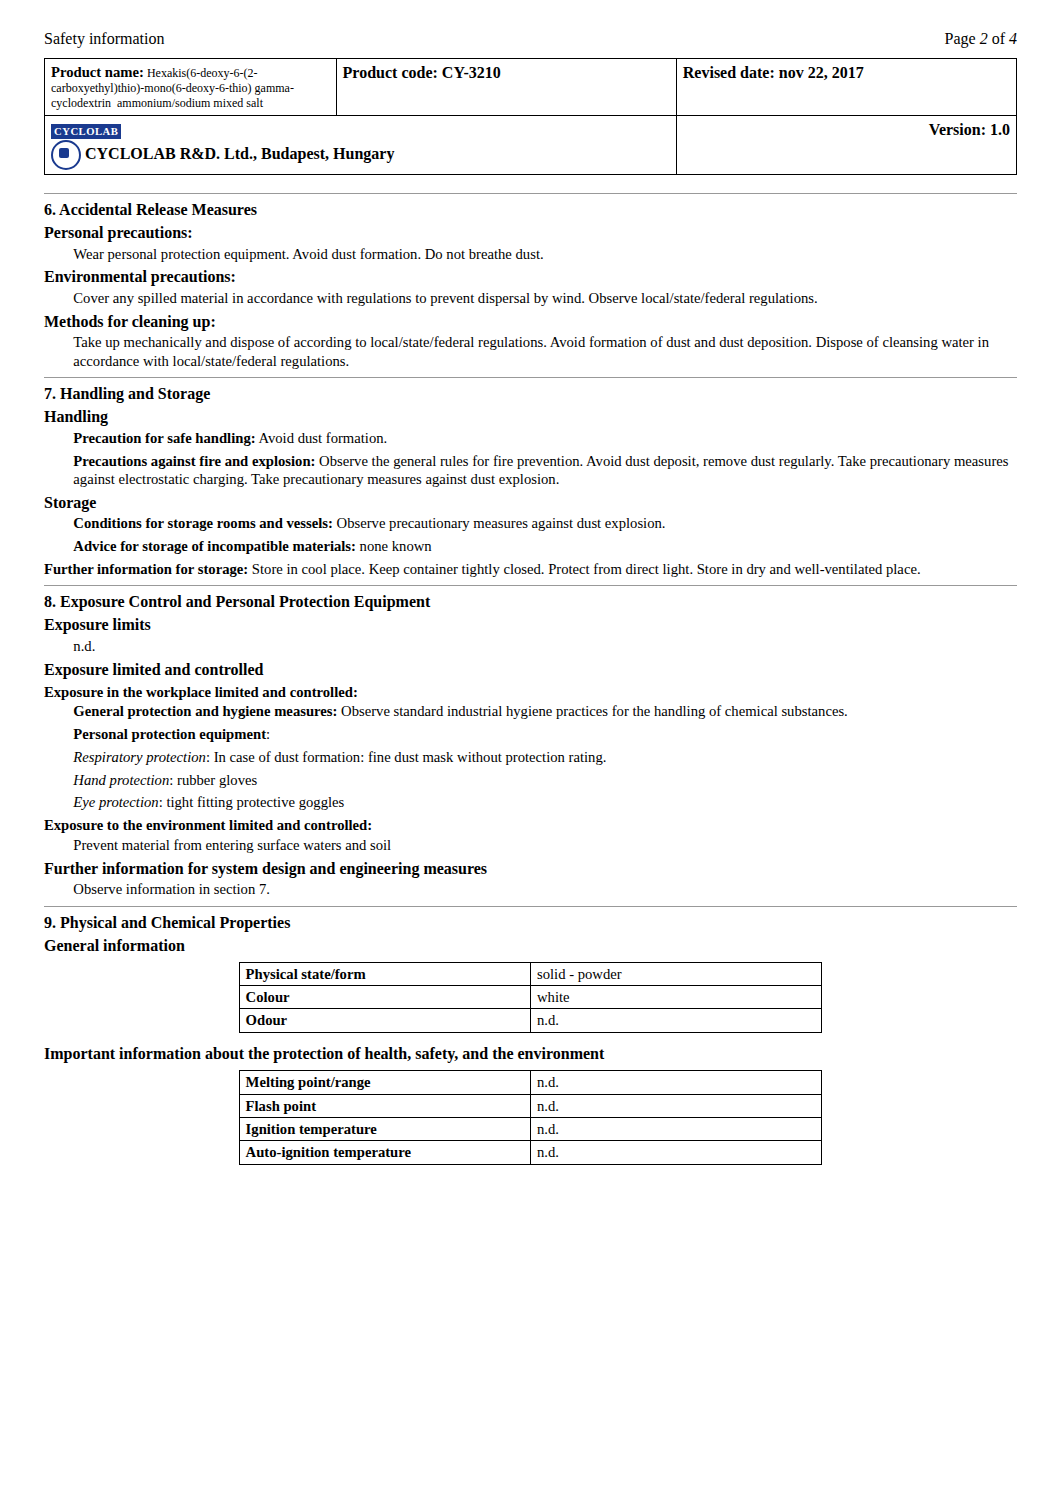Safety information
Page 2 of 4
| Product name: Hexakis(6-deoxy-6-(2-carboxyethyl)thio)-mono(6-deoxy-6-thio) gamma-cyclodextrin ammonium/sodium mixed salt | Product code: CY-3210 | Revised date: nov 22, 2017 |
| CYCLOLAB CYCLOLAB R&D. Ltd., Budapest, Hungary | Version: 1.0 |
6. Accidental Release Measures
Personal precautions:
Wear personal protection equipment. Avoid dust formation. Do not breathe dust.
Environmental precautions:
Cover any spilled material in accordance with regulations to prevent dispersal by wind. Observe local/state/federal regulations.
Methods for cleaning up:
Take up mechanically and dispose of according to local/state/federal regulations. Avoid formation of dust and dust deposition. Dispose of cleansing water in accordance with local/state/federal regulations.
7. Handling and Storage
Handling
Precaution for safe handling: Avoid dust formation.
Precautions against fire and explosion: Observe the general rules for fire prevention. Avoid dust deposit, remove dust regularly. Take precautionary measures against electrostatic charging. Take precautionary measures against dust explosion.
Storage
Conditions for storage rooms and vessels: Observe precautionary measures against dust explosion.
Advice for storage of incompatible materials: none known
Further information for storage: Store in cool place. Keep container tightly closed. Protect from direct light. Store in dry and well-ventilated place.
8. Exposure Control and Personal Protection Equipment
Exposure limits
n.d.
Exposure limited and controlled
Exposure in the workplace limited and controlled:
General protection and hygiene measures: Observe standard industrial hygiene practices for the handling of chemical substances.
Personal protection equipment:
Respiratory protection: In case of dust formation: fine dust mask without protection rating.
Hand protection: rubber gloves
Eye protection: tight fitting protective goggles
Exposure to the environment limited and controlled:
Prevent material from entering surface waters and soil
Further information for system design and engineering measures
Observe information in section 7.
9. Physical and Chemical Properties
General information
| Physical state/form | solid - powder |
| Colour | white |
| Odour | n.d. |
Important information about the protection of health, safety, and the environment
| Melting point/range | n.d. |
| Flash point | n.d. |
| Ignition temperature | n.d. |
| Auto-ignition temperature | n.d. |